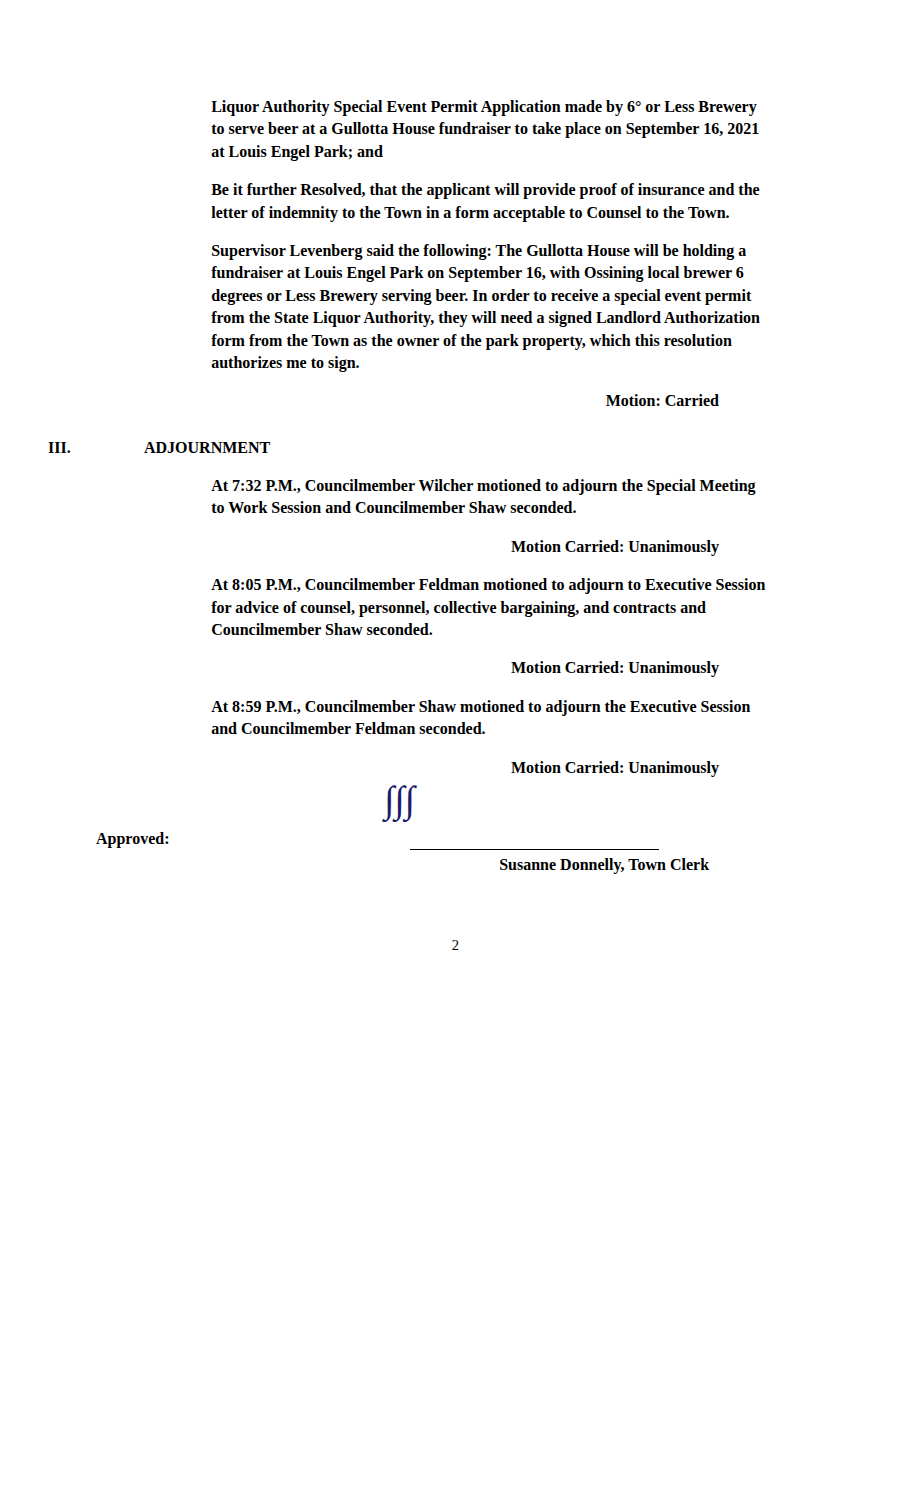Liquor Authority Special Event Permit Application made by 6° or Less Brewery to serve beer at a Gullotta House fundraiser to take place on September 16, 2021 at Louis Engel Park; and
Be it further Resolved, that the applicant will provide proof of insurance and the letter of indemnity to the Town in a form acceptable to Counsel to the Town.
Supervisor Levenberg said the following: The Gullotta House will be holding a fundraiser at Louis Engel Park on September 16, with Ossining local brewer 6 degrees or Less Brewery serving beer. In order to receive a special event permit from the State Liquor Authority, they will need a signed Landlord Authorization form from the Town as the owner of the park property, which this resolution authorizes me to sign.
Motion: Carried
III. ADJOURNMENT
At 7:32 P.M., Councilmember Wilcher motioned to adjourn the Special Meeting to Work Session and Councilmember Shaw seconded.
Motion Carried: Unanimously
At 8:05 P.M., Councilmember Feldman motioned to adjourn to Executive Session for advice of counsel, personnel, collective bargaining, and contracts and Councilmember Shaw seconded.
Motion Carried: Unanimously
At 8:59 P.M., Councilmember Shaw motioned to adjourn the Executive Session and Councilmember Feldman seconded.
Motion Carried: Unanimously
∫∫∫ Approved:
Susanne Donnelly, Town Clerk
2